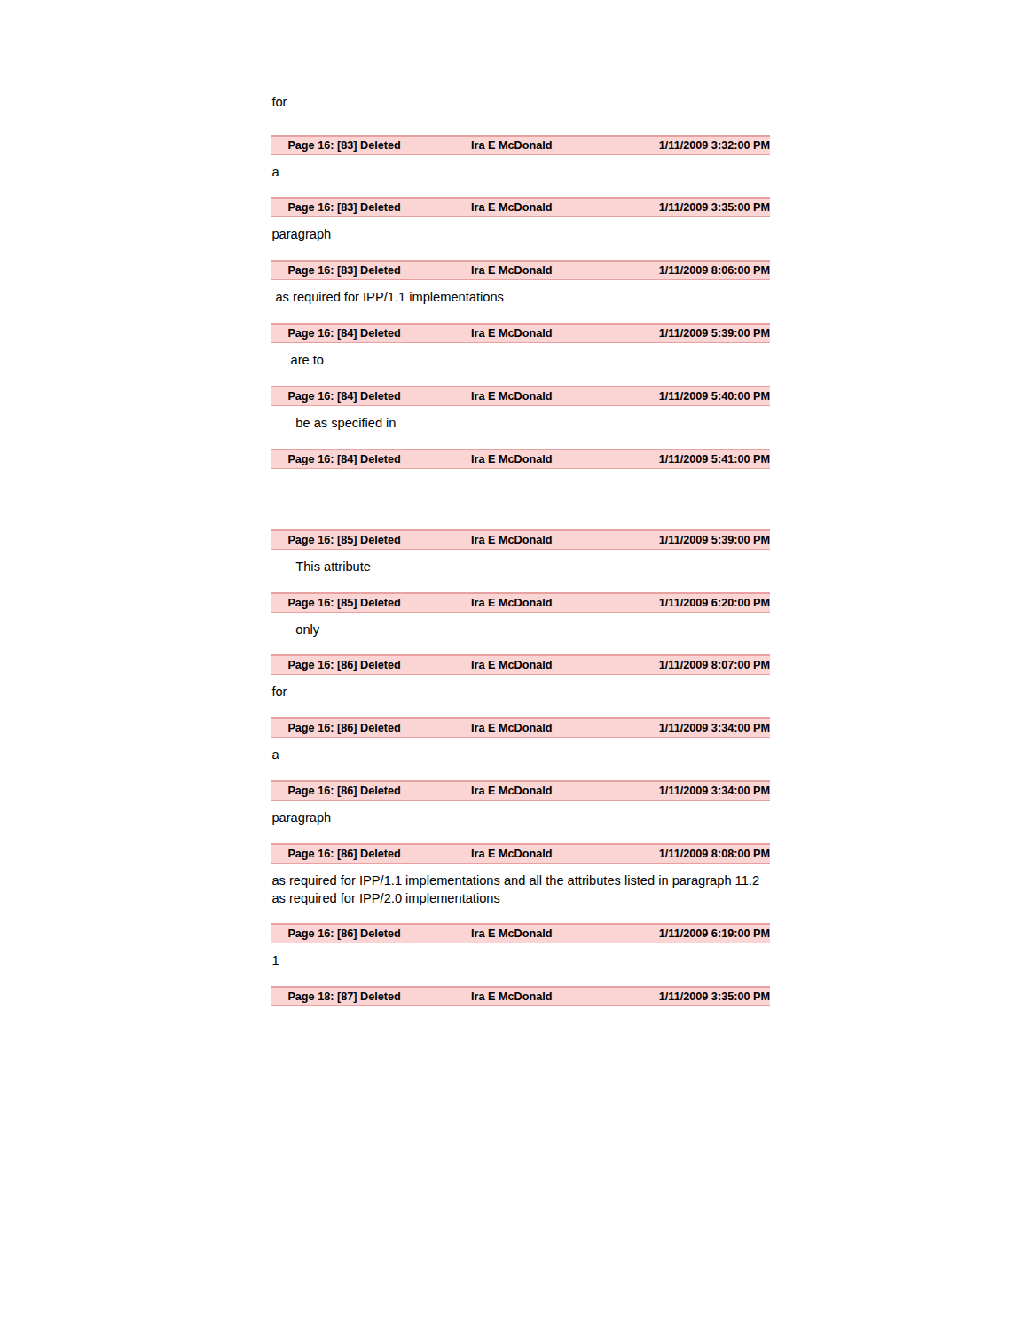for
| Page 16: [83] Deleted | Ira E McDonald | 1/11/2009 3:32:00 PM |
| a |
| Page 16: [83] Deleted | Ira E McDonald | 1/11/2009 3:35:00 PM |
| paragraph |
| Page 16: [83] Deleted | Ira E McDonald | 1/11/2009 8:06:00 PM |
| as required for IPP/1.1 implementations |
| Page 16: [84] Deleted | Ira E McDonald | 1/11/2009 5:39:00 PM |
| are to |
| Page 16: [84] Deleted | Ira E McDonald | 1/11/2009 5:40:00 PM |
| be as specified in |
| Page 16: [84] Deleted | Ira E McDonald | 1/11/2009 5:41:00 PM |
| Page 16: [85] Deleted | Ira E McDonald | 1/11/2009 5:39:00 PM |
| This attribute |
| Page 16: [85] Deleted | Ira E McDonald | 1/11/2009 6:20:00 PM |
| only |
| Page 16: [86] Deleted | Ira E McDonald | 1/11/2009 8:07:00 PM |
| for |
| Page 16: [86] Deleted | Ira E McDonald | 1/11/2009 3:34:00 PM |
| a |
| Page 16: [86] Deleted | Ira E McDonald | 1/11/2009 3:34:00 PM |
| paragraph |
| Page 16: [86] Deleted | Ira E McDonald | 1/11/2009 8:08:00 PM |
| as required for IPP/1.1 implementations and all the attributes listed in paragraph 11.2 as required for IPP/2.0 implementations |
| Page 16: [86] Deleted | Ira E McDonald | 1/11/2009 6:19:00 PM |
| 1 |
| Page 18: [87] Deleted | Ira E McDonald | 1/11/2009 3:35:00 PM |